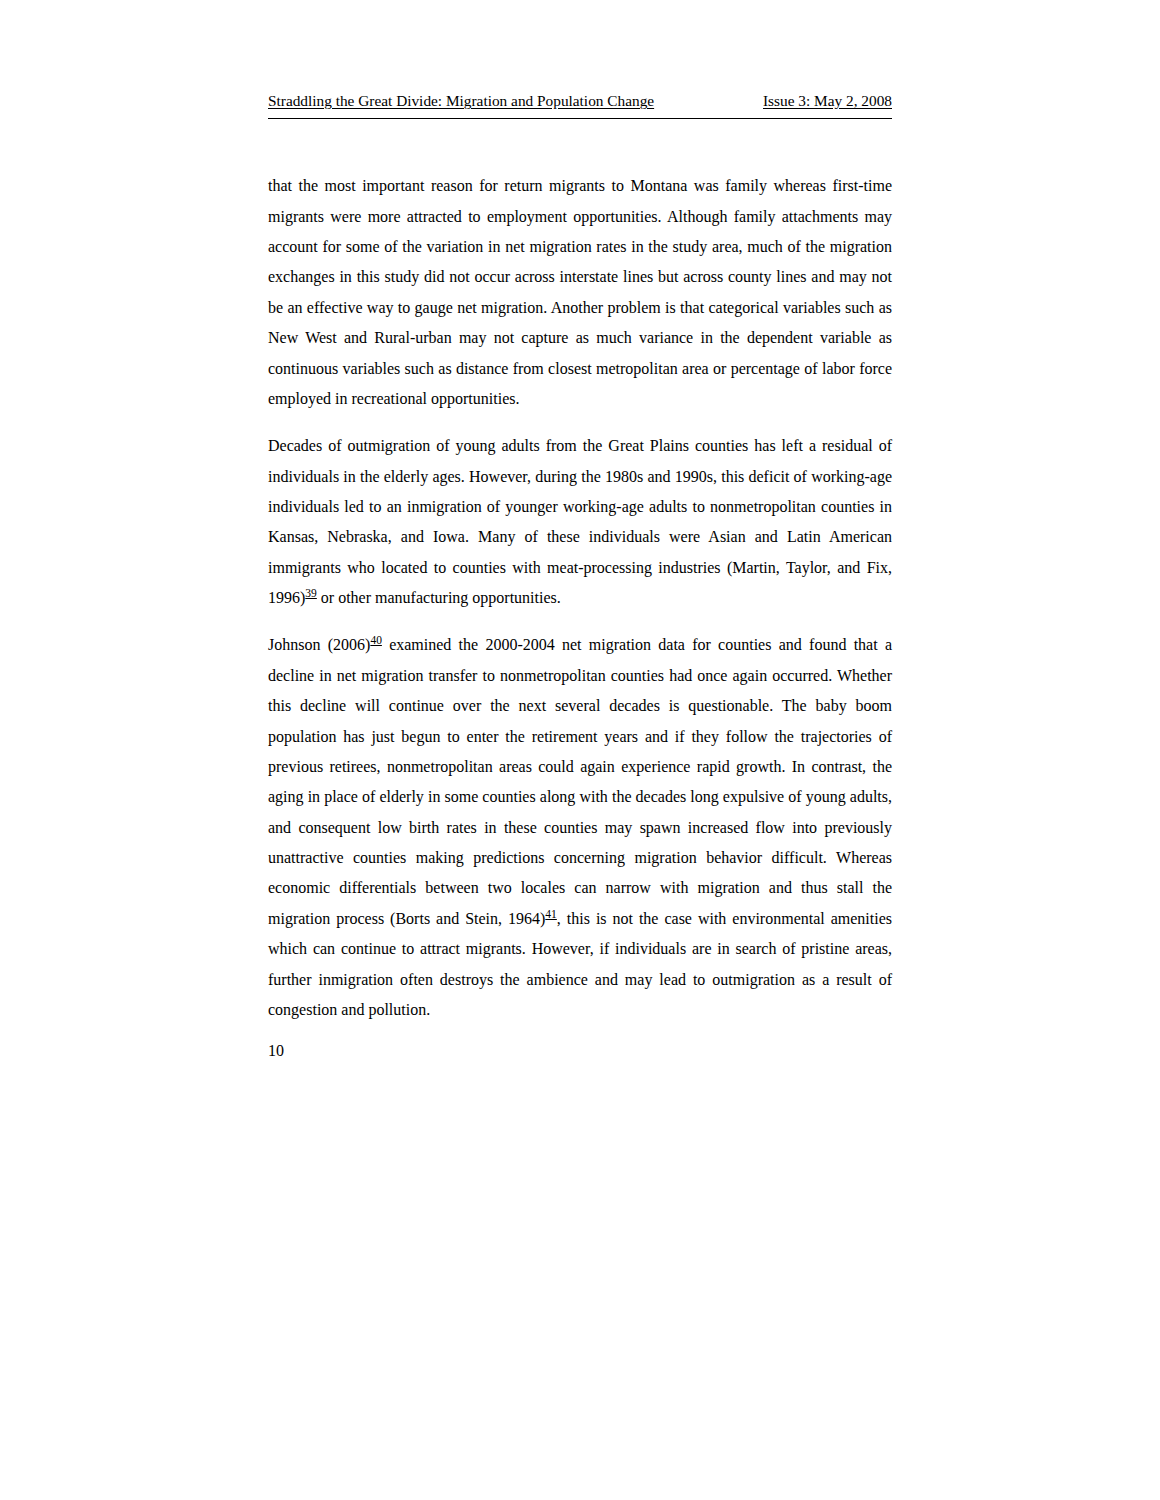Straddling the Great Divide: Migration and Population Change Issue 3: May 2, 2008
that the most important reason for return migrants to Montana was family whereas first-time migrants were more attracted to employment opportunities. Although family attachments may account for some of the variation in net migration rates in the study area, much of the migration exchanges in this study did not occur across interstate lines but across county lines and may not be an effective way to gauge net migration. Another problem is that categorical variables such as New West and Rural-urban may not capture as much variance in the dependent variable as continuous variables such as distance from closest metropolitan area or percentage of labor force employed in recreational opportunities.
Decades of outmigration of young adults from the Great Plains counties has left a residual of individuals in the elderly ages. However, during the 1980s and 1990s, this deficit of working-age individuals led to an inmigration of younger working-age adults to nonmetropolitan counties in Kansas, Nebraska, and Iowa. Many of these individuals were Asian and Latin American immigrants who located to counties with meat-processing industries (Martin, Taylor, and Fix, 1996)39 or other manufacturing opportunities.
Johnson (2006)40 examined the 2000-2004 net migration data for counties and found that a decline in net migration transfer to nonmetropolitan counties had once again occurred. Whether this decline will continue over the next several decades is questionable. The baby boom population has just begun to enter the retirement years and if they follow the trajectories of previous retirees, nonmetropolitan areas could again experience rapid growth. In contrast, the aging in place of elderly in some counties along with the decades long expulsive of young adults, and consequent low birth rates in these counties may spawn increased flow into previously unattractive counties making predictions concerning migration behavior difficult. Whereas economic differentials between two locales can narrow with migration and thus stall the migration process (Borts and Stein, 1964)41, this is not the case with environmental amenities which can continue to attract migrants. However, if individuals are in search of pristine areas, further inmigration often destroys the ambience and may lead to outmigration as a result of congestion and pollution.
10